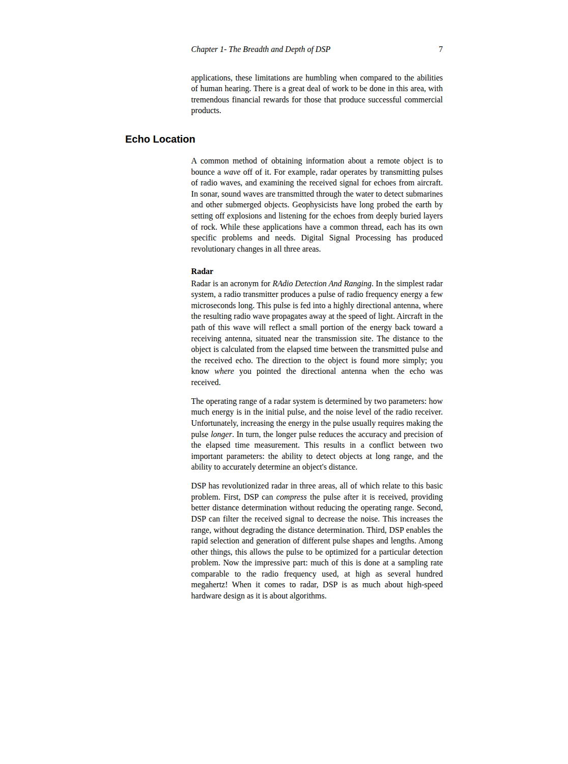Chapter 1- The Breadth and Depth of DSP 7
applications, these limitations are humbling when compared to the abilities of human hearing. There is a great deal of work to be done in this area, with tremendous financial rewards for those that produce successful commercial products.
Echo Location
A common method of obtaining information about a remote object is to bounce a wave off of it. For example, radar operates by transmitting pulses of radio waves, and examining the received signal for echoes from aircraft. In sonar, sound waves are transmitted through the water to detect submarines and other submerged objects. Geophysicists have long probed the earth by setting off explosions and listening for the echoes from deeply buried layers of rock. While these applications have a common thread, each has its own specific problems and needs. Digital Signal Processing has produced revolutionary changes in all three areas.
Radar
Radar is an acronym for RAdio Detection And Ranging. In the simplest radar system, a radio transmitter produces a pulse of radio frequency energy a few microseconds long. This pulse is fed into a highly directional antenna, where the resulting radio wave propagates away at the speed of light. Aircraft in the path of this wave will reflect a small portion of the energy back toward a receiving antenna, situated near the transmission site. The distance to the object is calculated from the elapsed time between the transmitted pulse and the received echo. The direction to the object is found more simply; you know where you pointed the directional antenna when the echo was received.
The operating range of a radar system is determined by two parameters: how much energy is in the initial pulse, and the noise level of the radio receiver. Unfortunately, increasing the energy in the pulse usually requires making the pulse longer. In turn, the longer pulse reduces the accuracy and precision of the elapsed time measurement. This results in a conflict between two important parameters: the ability to detect objects at long range, and the ability to accurately determine an object's distance.
DSP has revolutionized radar in three areas, all of which relate to this basic problem. First, DSP can compress the pulse after it is received, providing better distance determination without reducing the operating range. Second, DSP can filter the received signal to decrease the noise. This increases the range, without degrading the distance determination. Third, DSP enables the rapid selection and generation of different pulse shapes and lengths. Among other things, this allows the pulse to be optimized for a particular detection problem. Now the impressive part: much of this is done at a sampling rate comparable to the radio frequency used, at high as several hundred megahertz! When it comes to radar, DSP is as much about high-speed hardware design as it is about algorithms.